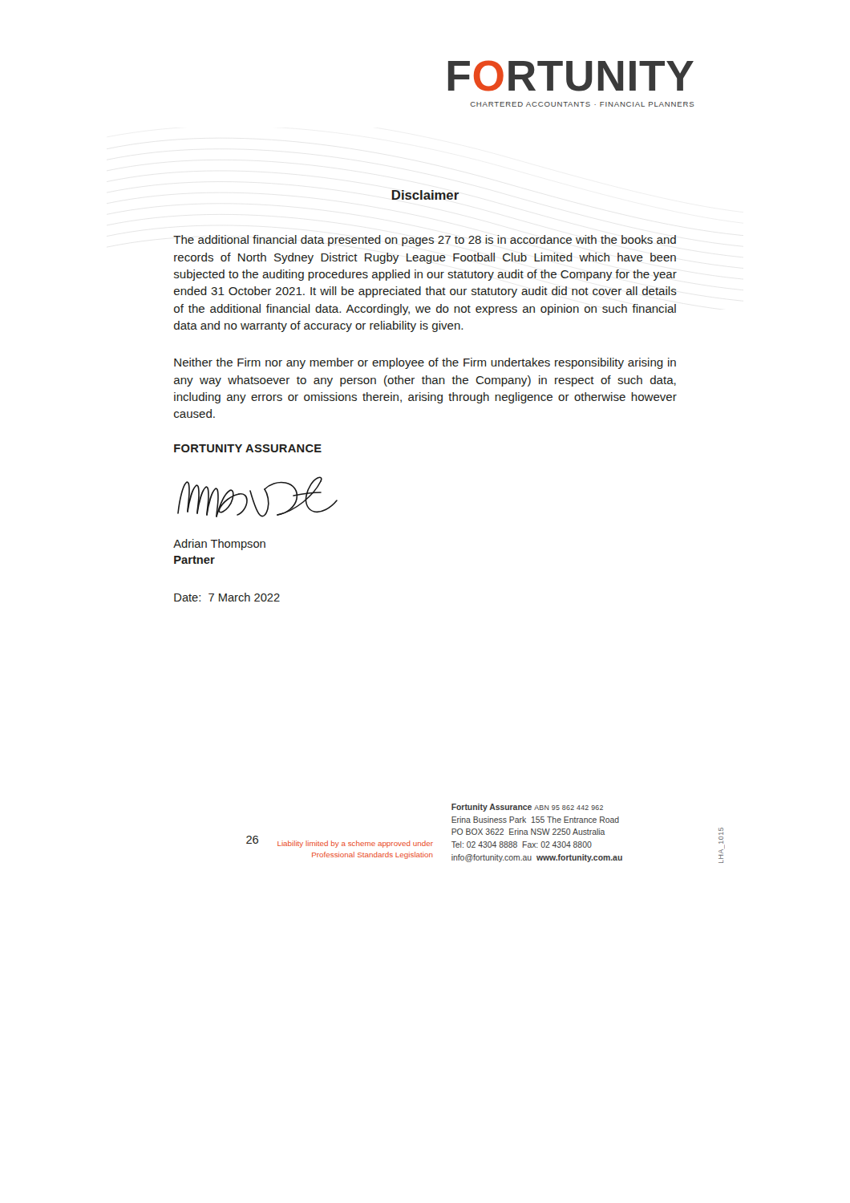FORTUNITY
CHARTERED ACCOUNTANTS · FINANCIAL PLANNERS
Disclaimer
The additional financial data presented on pages 27 to 28 is in accordance with the books and records of North Sydney District Rugby League Football Club Limited which have been subjected to the auditing procedures applied in our statutory audit of the Company for the year ended 31 October 2021. It will be appreciated that our statutory audit did not cover all details of the additional financial data. Accordingly, we do not express an opinion on such financial data and no warranty of accuracy or reliability is given.
Neither the Firm nor any member or employee of the Firm undertakes responsibility arising in any way whatsoever to any person (other than the Company) in respect of such data, including any errors or omissions therein, arising through negligence or otherwise however caused.
FORTUNITY ASSURANCE
Adrian Thompson
Partner
Date: 7 March 2022
26
Liability limited by a scheme approved under
Professional Standards Legislation
Fortunity Assurance ABN 95 862 442 962
Erina Business Park 155 The Entrance Road
PO BOX 3622 Erina NSW 2250 Australia
Tel: 02 4304 8888 Fax: 02 4304 8800
info@fortunity.com.au www.fortunity.com.au
LHA_1015